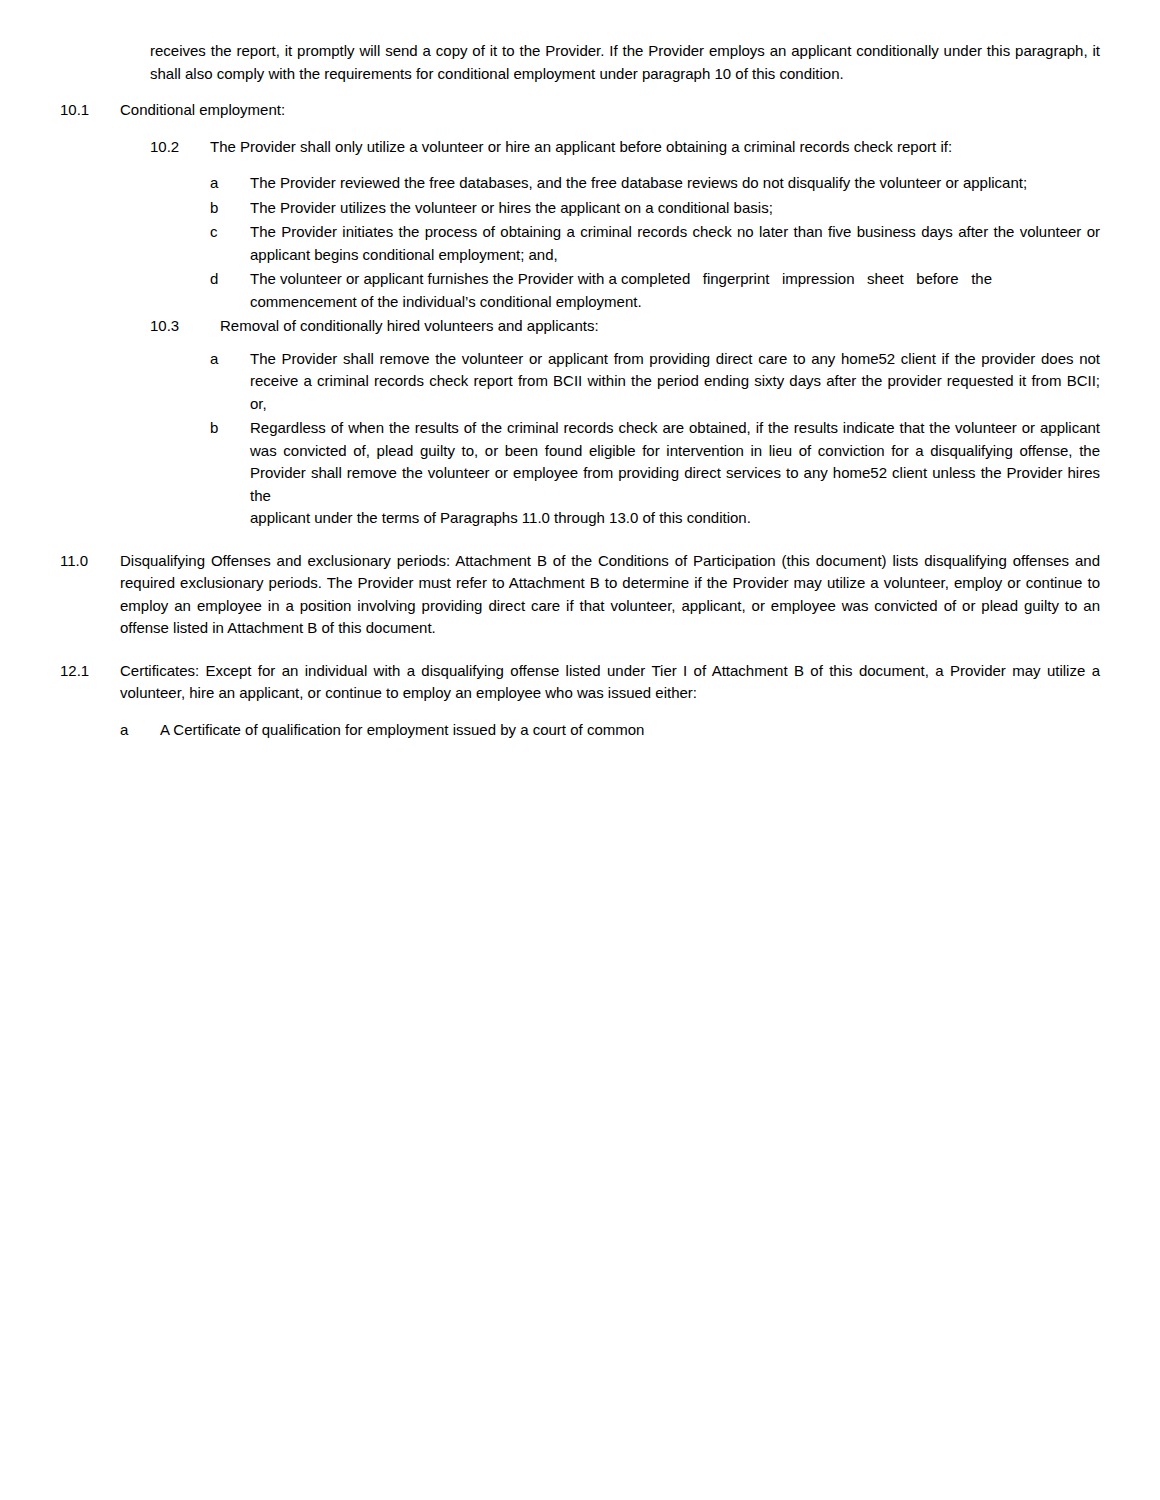receives the report, it promptly will send a copy of it to the Provider. If the Provider employs an applicant conditionally under this paragraph, it shall also comply with the requirements for conditional employment under paragraph 10 of this condition.
10.1
Conditional employment:
10.2
The Provider shall only utilize a volunteer or hire an applicant before obtaining a criminal records check report if:
a
The Provider reviewed the free databases, and the free database reviews do not disqualify the volunteer or applicant;
b
The Provider utilizes the volunteer or hires the applicant on a conditional basis;
c
The Provider initiates the process of obtaining a criminal records check no later than five business days after the volunteer or applicant begins conditional employment; and,
d
The volunteer or applicant furnishes the Provider with a completed fingerprint impression sheet before the
commencement of the individual’s conditional employment.
10.3
Removal of conditionally hired volunteers and applicants:
a
The Provider shall remove the volunteer or applicant from providing direct care to any home52 client if the provider does not receive a criminal records check report from BCII within the period ending sixty days after the provider requested it from BCII; or,
b
Regardless of when the results of the criminal records check are obtained, if the results indicate that the volunteer or applicant was convicted of, plead guilty to, or been found eligible for intervention in lieu of conviction for a disqualifying offense, the Provider shall remove the volunteer or employee from providing direct services to any home52 client unless the Provider hires the
applicant under the terms of Paragraphs 11.0 through 13.0 of this condition.
11.0
Disqualifying Offenses and exclusionary periods: Attachment B of the Conditions of Participation (this document) lists disqualifying offenses and required exclusionary periods. The Provider must refer to Attachment B to determine if the Provider may utilize a volunteer, employ or continue to employ an employee in a position involving providing direct care if that volunteer, applicant, or employee was convicted of or plead guilty to an offense listed in Attachment B of this document.
12.1
Certificates: Except for an individual with a disqualifying offense listed under Tier I of Attachment B of this document, a Provider may utilize a volunteer, hire an applicant, or continue to employ an employee who was issued either:
a
A Certificate of qualification for employment issued by a court of common